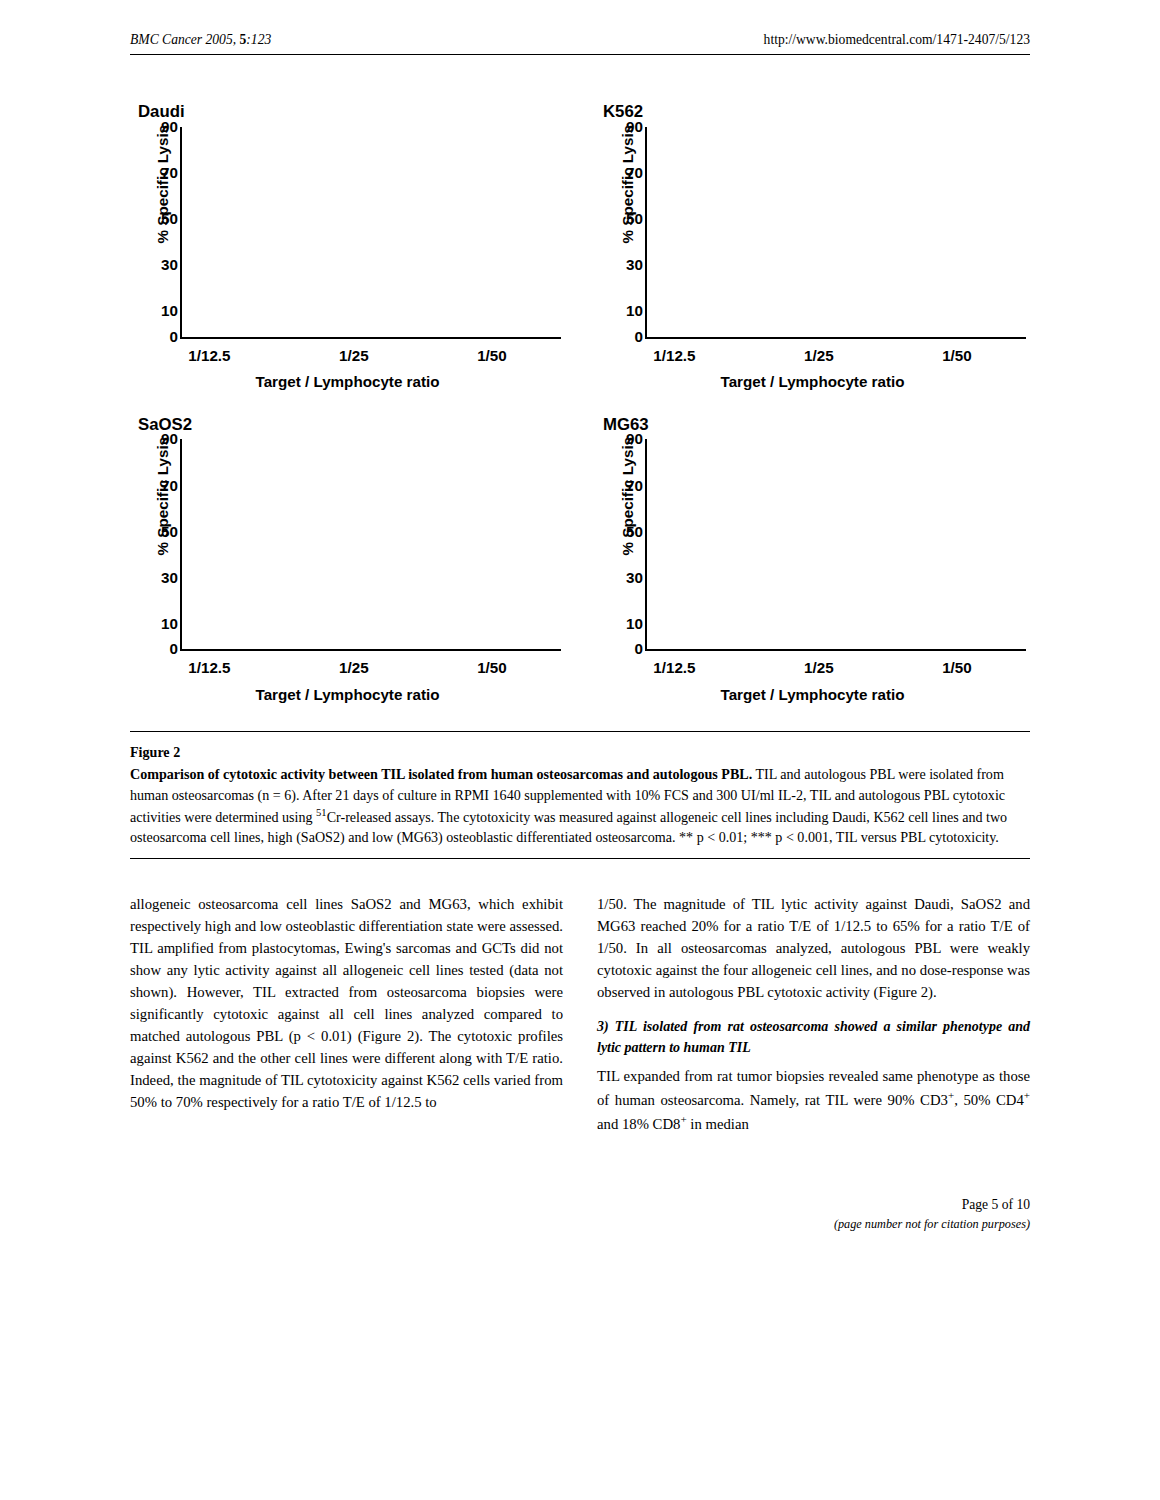BMC Cancer 2005, 5:123
http://www.biomedcentral.com/1471-2407/5/123
Daudi
% Specific Lysis
90 70 50 30 10 0
1/12.51/251/50
Target / Lymphocyte ratio
K562
% Specific Lysis
90 70 50 30 10 0
1/12.51/251/50
Target / Lymphocyte ratio
SaOS2
% Specific Lysis
90 70 50 30 10 0
1/12.51/251/50
Target / Lymphocyte ratio
MG63
% Specific Lysis
90 70 50 30 10 0
1/12.51/251/50
Target / Lymphocyte ratio
Figure 2 Comparison of cytotoxic activity between TIL isolated from human osteosarcomas and autologous PBL. TIL and autologous PBL were isolated from human osteosarcomas (n = 6). After 21 days of culture in RPMI 1640 supplemented with 10% FCS and 300 UI/ml IL-2, TIL and autologous PBL cytotoxic activities were determined using 51Cr-released assays. The cytotoxicity was measured against allogeneic cell lines including Daudi, K562 cell lines and two osteosarcoma cell lines, high (SaOS2) and low (MG63) osteoblastic differentiated osteosarcoma. ** p < 0.01; *** p < 0.001, TIL versus PBL cytotoxicity.
allogeneic osteosarcoma cell lines SaOS2 and MG63, which exhibit respectively high and low osteoblastic differentiation state were assessed. TIL amplified from plastocytomas, Ewing's sarcomas and GCTs did not show any lytic activity against all allogeneic cell lines tested (data not shown). However, TIL extracted from osteosarcoma biopsies were significantly cytotoxic against all cell lines analyzed compared to matched autologous PBL (p < 0.01) (Figure 2). The cytotoxic profiles against K562 and the other cell lines were different along with T/E ratio. Indeed, the magnitude of TIL cytotoxicity against K562 cells varied from 50% to 70% respectively for a ratio T/E of 1/12.5 to
1/50. The magnitude of TIL lytic activity against Daudi, SaOS2 and MG63 reached 20% for a ratio T/E of 1/12.5 to 65% for a ratio T/E of 1/50. In all osteosarcomas analyzed, autologous PBL were weakly cytotoxic against the four allogeneic cell lines, and no dose-response was observed in autologous PBL cytotoxic activity (Figure 2).
3) TIL isolated from rat osteosarcoma showed a similar phenotype and lytic pattern to human TIL
TIL expanded from rat tumor biopsies revealed same phenotype as those of human osteosarcoma. Namely, rat TIL were 90% CD3+, 50% CD4+ and 18% CD8+ in median
Page 5 of 10
(page number not for citation purposes)